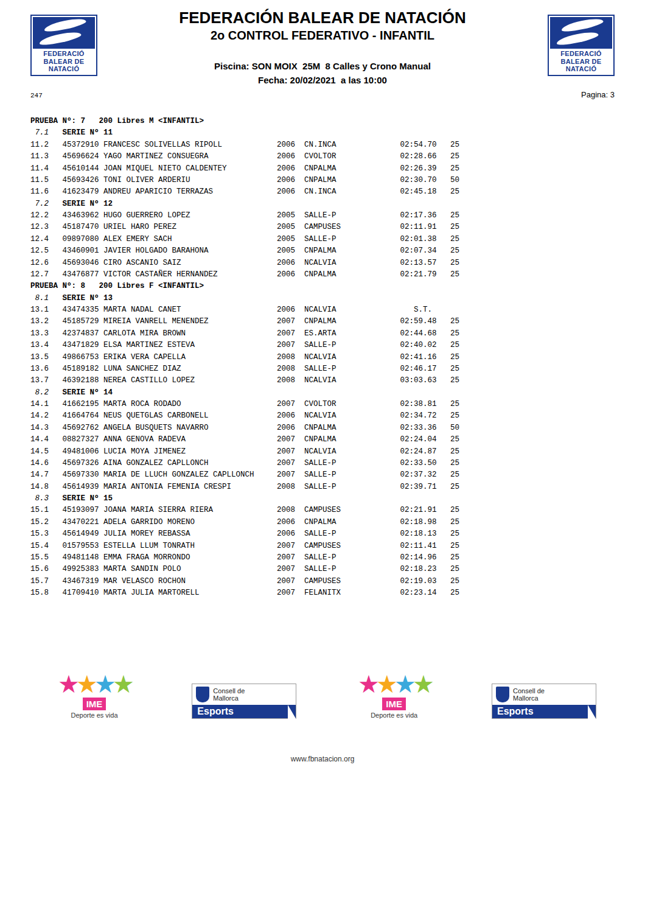FEDERACIÓ BALEAR DE NATACIÓ
FEDERACIÓ BALEAR DE NATACIÓ
FEDERACIÓN BALEAR DE NATACIÓN
2o CONTROL FEDERATIVO - INFANTIL
Piscina: SON MOIX 25M 8 Calles y Crono Manual
Fecha: 20/02/2021 a las 10:00
247 Pagina: 3
PRUEBA Nº: 7   200 Libres M <INFANTIL>
 7.1   SERIE Nº 11
11.2   45372910 FRANCESC SOLIVELLAS RIPOLL            2006  CN.INCA              02:54.70   25
11.3   45696624 YAGO MARTINEZ CONSUEGRA               2006  CVOLTOR              02:28.66   25
11.4   45610144 JOAN MIQUEL NIETO CALDENTEY           2006  CNPALMA              02:26.39   25
11.5   45693426 TONI OLIVER ARDERIU                   2006  CNPALMA              02:30.70   50
11.6   41623479 ANDREU APARICIO TERRAZAS              2006  CN.INCA              02:45.18   25
 7.2   SERIE Nº 12
12.2   43463962 HUGO GUERRERO LOPEZ                   2005  SALLE-P              02:17.36   25
12.3   45187470 URIEL HARO PEREZ                      2005  CAMPUSES             02:11.91   25
12.4   09897080 ALEX EMERY SACH                       2005  SALLE-P              02:01.38   25
12.5   43460901 JAVIER HOLGADO BARAHONA               2005  CNPALMA              02:07.34   25
12.6   45693046 CIRO ASCANIO SAIZ                     2006  NCALVIA              02:13.57   25
12.7   43476877 VICTOR CASTAÑER HERNANDEZ             2006  CNPALMA              02:21.79   25
PRUEBA Nº: 8   200 Libres F <INFANTIL>
 8.1   SERIE Nº 13
13.1   43474335 MARTA NADAL CANET                     2006  NCALVIA                 S.T.
13.2   45185729 MIREIA VANRELL MENENDEZ               2007  CNPALMA              02:59.48   25
13.3   42374837 CARLOTA MIRA BROWN                    2007  ES.ARTA              02:44.68   25
13.4   43471829 ELSA MARTINEZ ESTEVA                  2007  SALLE-P              02:40.02   25
13.5   49866753 ERIKA VERA CAPELLA                    2008  NCALVIA              02:41.16   25
13.6   45189182 LUNA SANCHEZ DIAZ                     2008  SALLE-P              02:46.17   25
13.7   46392188 NEREA CASTILLO LOPEZ                  2008  NCALVIA              03:03.63   25
 8.2   SERIE Nº 14
14.1   41662195 MARTA ROCA RODADO                     2007  CVOLTOR              02:38.81   25
14.2   41664764 NEUS QUETGLAS CARBONELL               2006  NCALVIA              02:34.72   25
14.3   45692762 ANGELA BUSQUETS NAVARRO               2006  CNPALMA              02:33.36   50
14.4   08827327 ANNA GENOVA RADEVA                    2007  CNPALMA              02:24.04   25
14.5   49481006 LUCIA MOYA JIMENEZ                    2007  NCALVIA              02:24.87   25
14.6   45697326 AINA GONZALEZ CAPLLONCH               2007  SALLE-P              02:33.50   25
14.7   45697330 MARIA DE LLUCH GONZALEZ CAPLLONCH     2007  SALLE-P              02:37.32   25
14.8   45614939 MARIA ANTONIA FEMENIA CRESPI          2008  SALLE-P              02:39.71   25
 8.3   SERIE Nº 15
15.1   45193097 JOANA MARIA SIERRA RIERA              2008  CAMPUSES             02:21.91   25
15.2   43470221 ADELA GARRIDO MORENO                  2006  CNPALMA              02:18.98   25
15.3   45614949 JULIA MOREY REBASSA                   2006  SALLE-P              02:18.13   25
15.4   01579553 ESTELLA LLUM TONRATH                  2007  CAMPUSES             02:11.41   25
15.5   49481148 EMMA FRAGA MORRONDO                   2007  SALLE-P              02:14.96   25
15.6   49925383 MARTA SANDIN POLO                     2007  SALLE-P              02:18.23   25
15.7   43467319 MAR VELASCO ROCHON                    2007  CAMPUSES             02:19.03   25
15.8   41709410 MARTA JULIA MARTORELL                 2007  FELANITX             02:23.14   25
★★★★
IME
Deporte es vida
Consell de
Mallorca
Esports
★★★★
IME
Deporte es vida
Consell de
Mallorca
Esports
www.fbnatacion.org